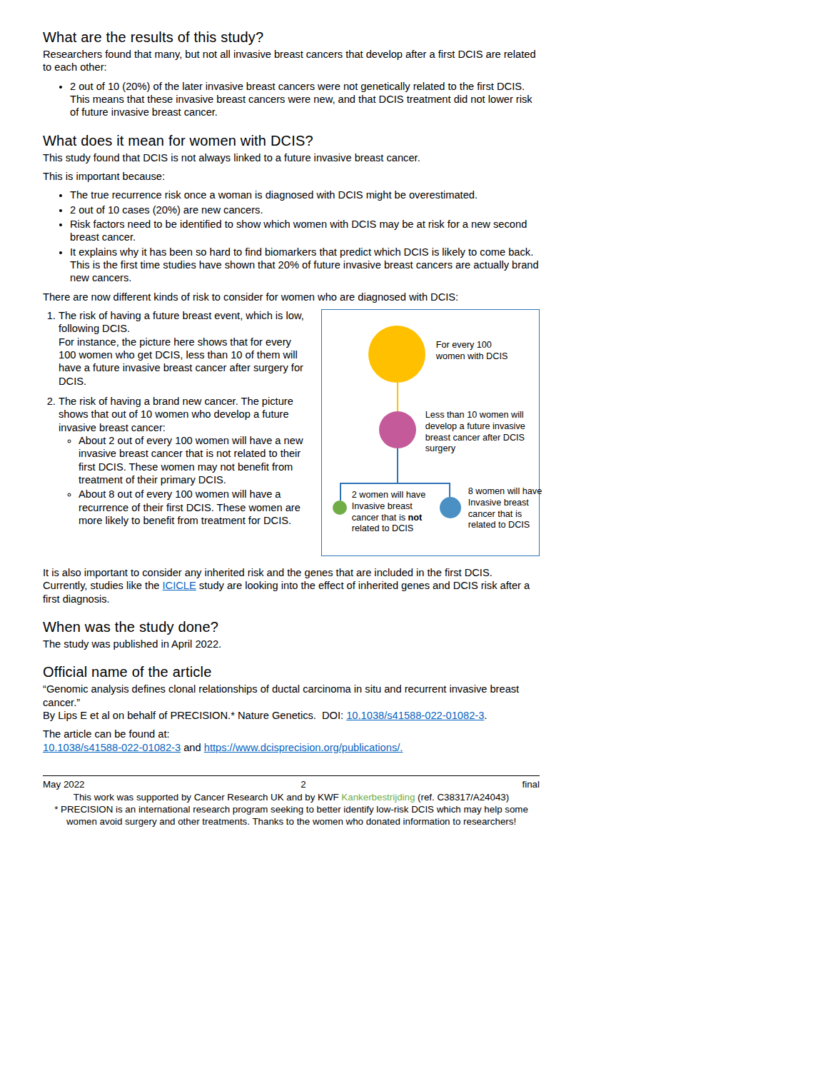What are the results of this study?
Researchers found that many, but not all invasive breast cancers that develop after a first DCIS are related to each other:
2 out of 10 (20%) of the later invasive breast cancers were not genetically related to the first DCIS.
This means that these invasive breast cancers were new, and that DCIS treatment did not lower risk of future invasive breast cancer.
What does it mean for women with DCIS?
This study found that DCIS is not always linked to a future invasive breast cancer.
This is important because:
The true recurrence risk once a woman is diagnosed with DCIS might be overestimated.
2 out of 10 cases (20%) are new cancers.
Risk factors need to be identified to show which women with DCIS may be at risk for a new second breast cancer.
It explains why it has been so hard to find biomarkers that predict which DCIS is likely to come back. This is the first time studies have shown that 20% of future invasive breast cancers are actually brand new cancers.
There are now different kinds of risk to consider for women who are diagnosed with DCIS:
The risk of having a future breast event, which is low, following DCIS.
For instance, the picture here shows that for every 100 women who get DCIS, less than 10 of them will have a future invasive breast cancer after surgery for DCIS.
The risk of having a brand new cancer. The picture shows that out of 10 women who develop a future invasive breast cancer:
About 2 out of every 100 women will have a new invasive breast cancer that is not related to their first DCIS. These women may not benefit from treatment of their primary DCIS.
About 8 out of every 100 women will have a recurrence of their first DCIS. These women are more likely to benefit from treatment for DCIS.
For every 100
women with DCIS
Less than 10 women will develop a future invasive breast cancer after DCIS surgery
2 women will have Invasive breast cancer that is not related to DCIS
8 women will have Invasive breast cancer that is related to DCIS
It is also important to consider any inherited risk and the genes that are included in the first DCIS. Currently, studies like the ICICLE study are looking into the effect of inherited genes and DCIS risk after a first diagnosis.
When was the study done?
The study was published in April 2022.
Official name of the article
“Genomic analysis defines clonal relationships of ductal carcinoma in situ and recurrent invasive breast cancer.”
By Lips E et al on behalf of PRECISION.* Nature Genetics. DOI: 10.1038/s41588-022-01082-3.
The article can be found at:
10.1038/s41588-022-01082-3 and https://www.dcisprecision.org/publications/.
May 2022 2 final
This work was supported by Cancer Research UK and by KWF Kankerbestrijding (ref. C38317/A24043)
* PRECISION is an international research program seeking to better identify low-risk DCIS which may help some women avoid surgery and other treatments. Thanks to the women who donated information to researchers!